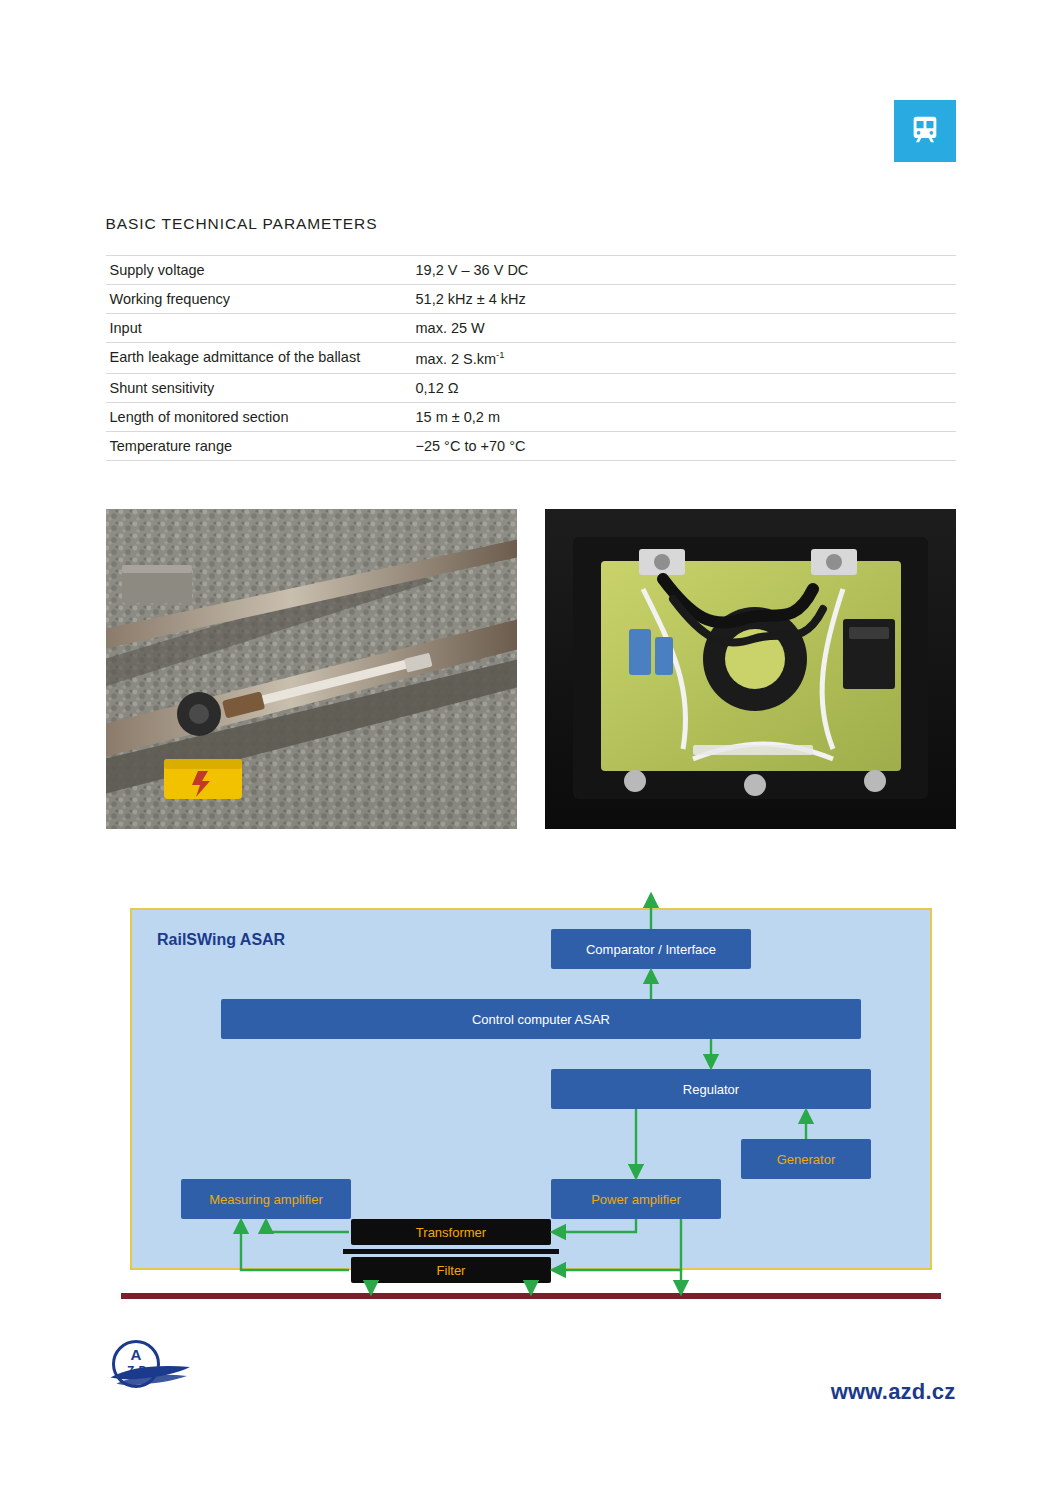Basic technical parameters
| Supply voltage | 19,2 V – 36 V DC |
| Working frequency | 51,2 kHz ± 4 kHz |
| Input | max. 25 W |
| Earth leakage admittance of the ballast | max. 2 S.km -1 |
| Shunt sensitivity | 0,12 Ω |
| Length of monitored section | 15 m ± 0,2 m |
| Temperature range | −25 °C to +70 °C |
RailSWing ASAR Comparator / Interface Control computer ASAR Regulator Generator Measuring amplifier Power amplifier Transformer Filter
A Z D
www.azd.cz